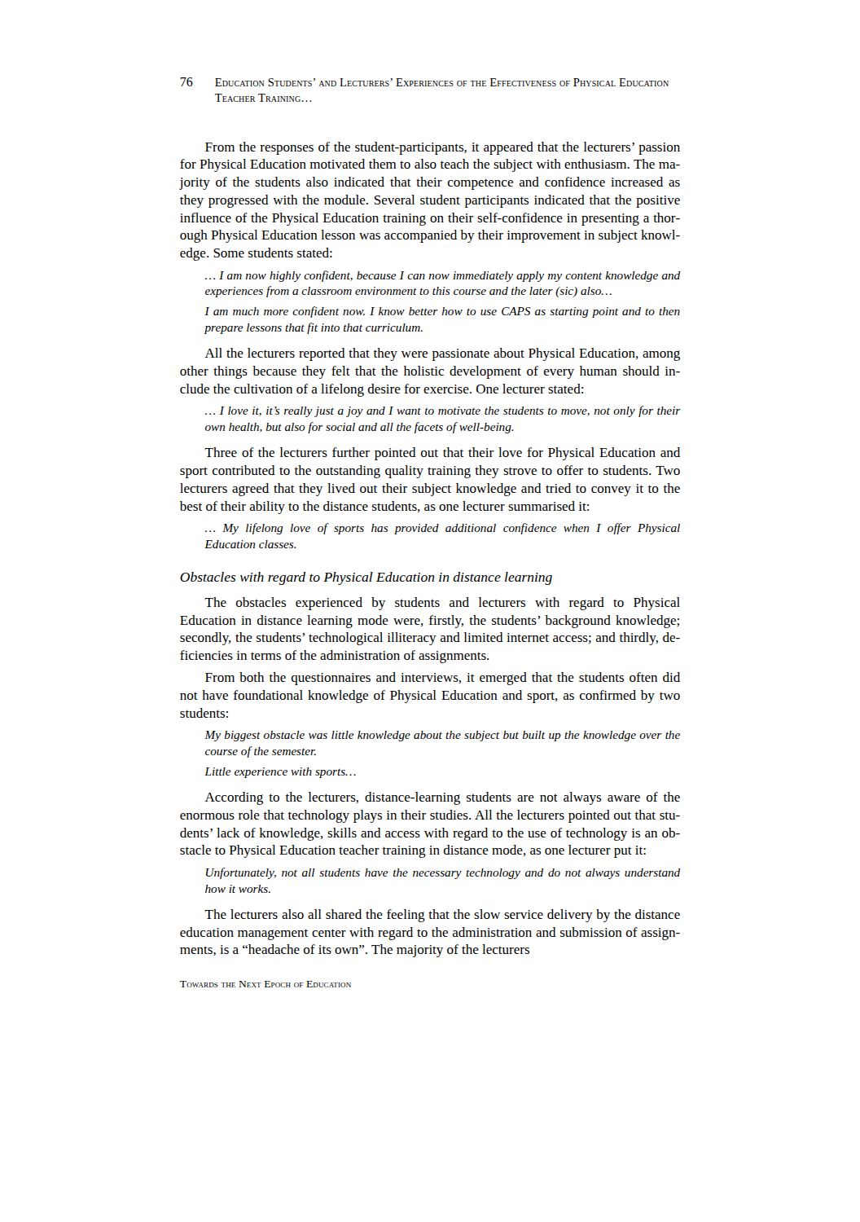76 Education Students’ and Lecturers’ Experiences of the Effectiveness of Physical Education Teacher Training…
From the responses of the student-participants, it appeared that the lecturers’ passion for Physical Education motivated them to also teach the subject with enthusiasm. The majority of the students also indicated that their competence and confidence increased as they progressed with the module. Several student participants indicated that the positive influence of the Physical Education training on their self-confidence in presenting a thorough Physical Education lesson was accompanied by their improvement in subject knowledge. Some students stated:
… I am now highly confident, because I can now immediately apply my content knowledge and experiences from a classroom environment to this course and the later (sic) also…
I am much more confident now. I know better how to use CAPS as starting point and to then prepare lessons that fit into that curriculum.
All the lecturers reported that they were passionate about Physical Education, among other things because they felt that the holistic development of every human should include the cultivation of a lifelong desire for exercise. One lecturer stated:
… I love it, it’s really just a joy and I want to motivate the students to move, not only for their own health, but also for social and all the facets of well-being.
Three of the lecturers further pointed out that their love for Physical Education and sport contributed to the outstanding quality training they strove to offer to students. Two lecturers agreed that they lived out their subject knowledge and tried to convey it to the best of their ability to the distance students, as one lecturer summarised it:
… My lifelong love of sports has provided additional confidence when I offer Physical Education classes.
Obstacles with regard to Physical Education in distance learning
The obstacles experienced by students and lecturers with regard to Physical Education in distance learning mode were, firstly, the students’ background knowledge; secondly, the students’ technological illiteracy and limited internet access; and thirdly, deficiencies in terms of the administration of assignments.
From both the questionnaires and interviews, it emerged that the students often did not have foundational knowledge of Physical Education and sport, as confirmed by two students:
My biggest obstacle was little knowledge about the subject but built up the knowledge over the course of the semester.
Little experience with sports…
According to the lecturers, distance-learning students are not always aware of the enormous role that technology plays in their studies. All the lecturers pointed out that students’ lack of knowledge, skills and access with regard to the use of technology is an obstacle to Physical Education teacher training in distance mode, as one lecturer put it:
Unfortunately, not all students have the necessary technology and do not always understand how it works.
The lecturers also all shared the feeling that the slow service delivery by the distance education management center with regard to the administration and submission of assignments, is a “headache of its own”. The majority of the lecturers
Towards the Next Epoch of Education